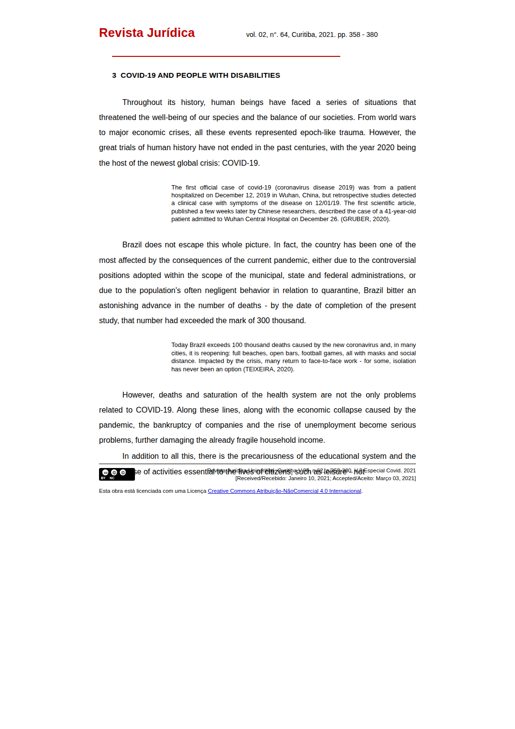Revista Jurídica
vol. 02, n°. 64, Curitiba, 2021. pp. 358 - 380
3 COVID-19 AND PEOPLE WITH DISABILITIES
Throughout its history, human beings have faced a series of situations that threatened the well-being of our species and the balance of our societies. From world wars to major economic crises, all these events represented epoch-like trauma. However, the great trials of human history have not ended in the past centuries, with the year 2020 being the host of the newest global crisis: COVID-19.
The first official case of covid-19 (coronavirus disease 2019) was from a patient hospitalized on December 12, 2019 in Wuhan, China, but retrospective studies detected a clinical case with symptoms of the disease on 12/01/19. The first scientific article, published a few weeks later by Chinese researchers, described the case of a 41-year-old patient admitted to Wuhan Central Hospital on December 26. (GRUBER, 2020).
Brazil does not escape this whole picture. In fact, the country has been one of the most affected by the consequences of the current pandemic, either due to the controversial positions adopted within the scope of the municipal, state and federal administrations, or due to the population's often negligent behavior in relation to quarantine, Brazil bitter an astonishing advance in the number of deaths - by the date of completion of the present study, that number had exceeded the mark of 300 thousand.
Today Brazil exceeds 100 thousand deaths caused by the new coronavirus and, in many cities, it is reopening: full beaches, open bars, football games, all with masks and social distance. Impacted by the crisis, many return to face-to-face work - for some, isolation has never been an option (TEIXEIRA, 2020).
However, deaths and saturation of the health system are not the only problems related to COVID-19. Along these lines, along with the economic collapse caused by the pandemic, the bankruptcy of companies and the rise of unemployment become serious problems, further damaging the already fragile household income.
In addition to all this, there is the precariousness of the educational system and the compromise of activities essential to the lives of citizens, such as leisure - not
cc Ⓒ Ⓒ BY NC
Revista Jurídica Unicuritiba. Curitiba.V.05, n.62, p.358-380, V.2 Especial Covid. 2021 [Received/Recebido: Janeiro 10, 2021; Accepted/Aceito: Março 03, 2021]
Esta obra está licenciada com uma Licença Creative Commons Atribuição-NãoComercial 4.0 Internacional.